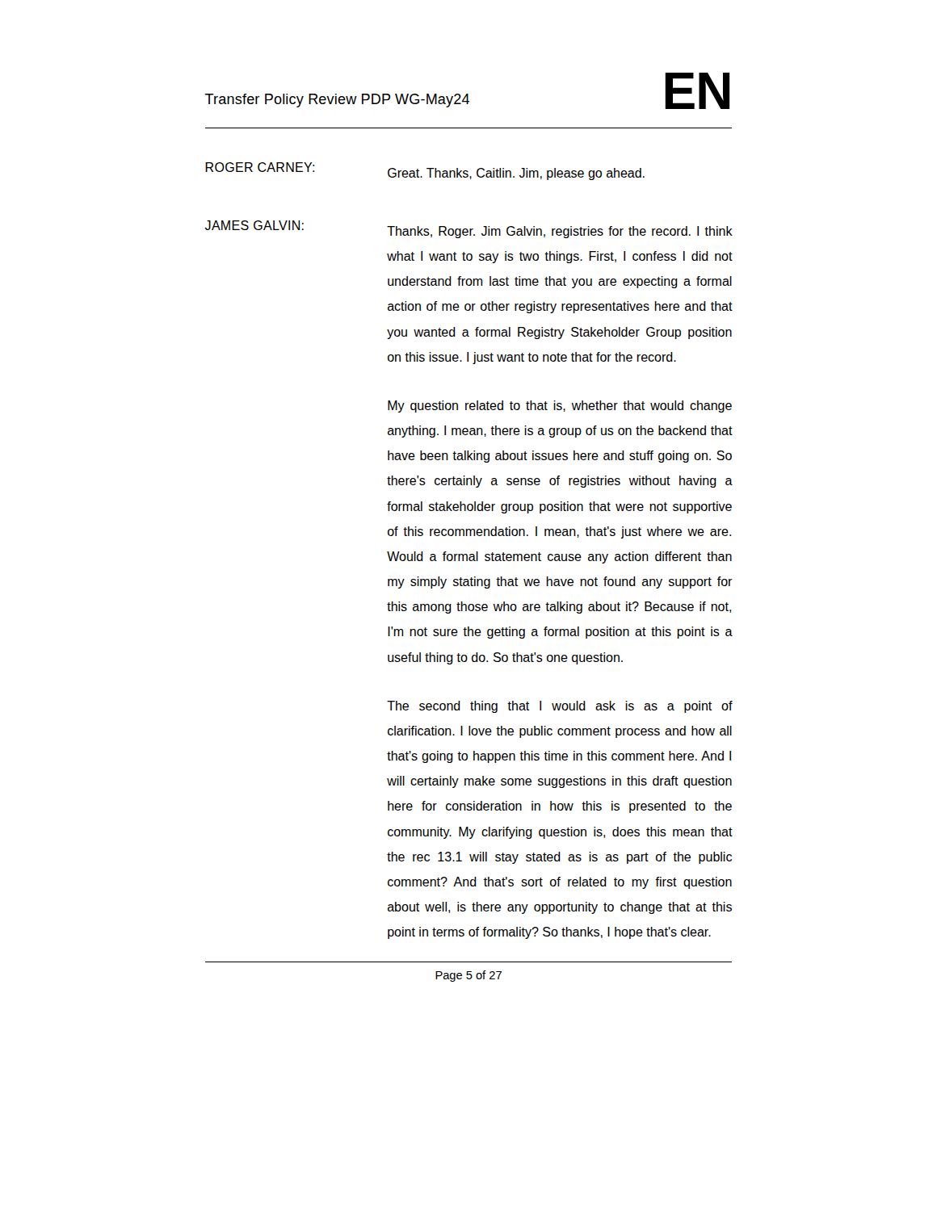Transfer Policy Review PDP WG-May24
EN
ROGER CARNEY:
Great. Thanks, Caitlin. Jim, please go ahead.
JAMES GALVIN:
Thanks, Roger. Jim Galvin, registries for the record. I think what I want to say is two things. First, I confess I did not understand from last time that you are expecting a formal action of me or other registry representatives here and that you wanted a formal Registry Stakeholder Group position on this issue. I just want to note that for the record.
My question related to that is, whether that would change anything. I mean, there is a group of us on the backend that have been talking about issues here and stuff going on. So there's certainly a sense of registries without having a formal stakeholder group position that were not supportive of this recommendation. I mean, that's just where we are. Would a formal statement cause any action different than my simply stating that we have not found any support for this among those who are talking about it? Because if not, I'm not sure the getting a formal position at this point is a useful thing to do. So that's one question.
The second thing that I would ask is as a point of clarification. I love the public comment process and how all that's going to happen this time in this comment here. And I will certainly make some suggestions in this draft question here for consideration in how this is presented to the community. My clarifying question is, does this mean that the rec 13.1 will stay stated as is as part of the public comment? And that's sort of related to my first question about well, is there any opportunity to change that at this point in terms of formality? So thanks, I hope that's clear.
Page 5 of 27